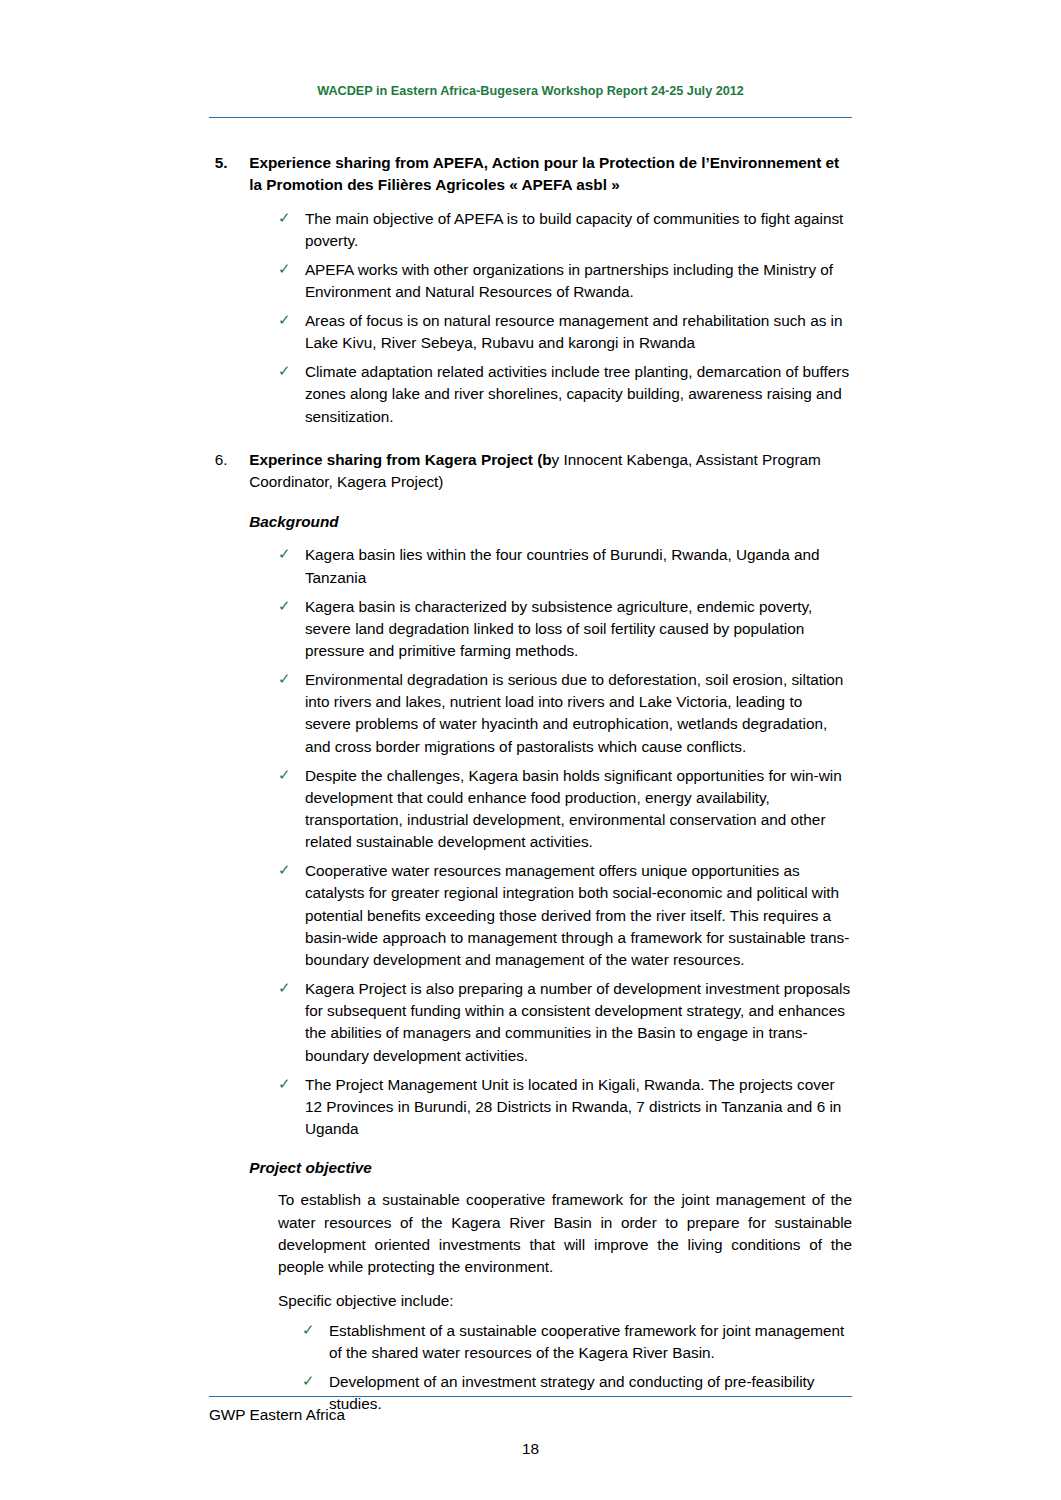WACDEP in Eastern Africa-Bugesera Workshop Report 24-25 July 2012
Experience sharing from APEFA, Action pour la Protection de l’Environnement et la Promotion des Filières Agricoles « APEFA asbl »
The main objective of APEFA is to build capacity of communities to fight against poverty.
APEFA works with other organizations in partnerships including the Ministry of Environment and Natural Resources of Rwanda.
Areas of focus is on natural resource management and rehabilitation such as in Lake Kivu, River Sebeya, Rubavu and karongi in Rwanda
Climate adaptation related activities include tree planting, demarcation of buffers zones along lake and river shorelines, capacity building, awareness raising and sensitization.
Experince sharing from Kagera Project (by Innocent Kabenga, Assistant Program Coordinator, Kagera Project)
Background
Kagera basin lies within the four countries of Burundi, Rwanda, Uganda and Tanzania
Kagera basin is characterized by subsistence agriculture, endemic poverty, severe land degradation linked to loss of soil fertility caused by population pressure and primitive farming methods.
Environmental degradation is serious due to deforestation, soil erosion, siltation into rivers and lakes, nutrient load into rivers and Lake Victoria, leading to severe problems of water hyacinth and eutrophication, wetlands degradation, and cross border migrations of pastoralists which cause conflicts.
Despite the challenges, Kagera basin holds significant opportunities for win-win development that could enhance food production, energy availability, transportation, industrial development, environmental conservation and other related sustainable development activities.
Cooperative water resources management offers unique opportunities as catalysts for greater regional integration both social-economic and political with potential benefits exceeding those derived from the river itself. This requires a basin-wide approach to management through a framework for sustainable trans-boundary development and management of the water resources.
Kagera Project is also preparing a number of development investment proposals for subsequent funding within a consistent development strategy, and enhances the abilities of managers and communities in the Basin to engage in trans-boundary development activities.
The Project Management Unit is located in Kigali, Rwanda. The projects cover 12 Provinces in Burundi, 28 Districts in Rwanda, 7 districts in Tanzania and 6 in Uganda
Project objective
To establish a sustainable cooperative framework for the joint management of the water resources of the Kagera River Basin in order to prepare for sustainable development oriented investments that will improve the living conditions of the people while protecting the environment.
Specific objective include:
Establishment of a sustainable cooperative framework for joint management of the shared water resources of the Kagera River Basin.
Development of an investment strategy and conducting of pre-feasibility studies.
GWP Eastern Africa
18